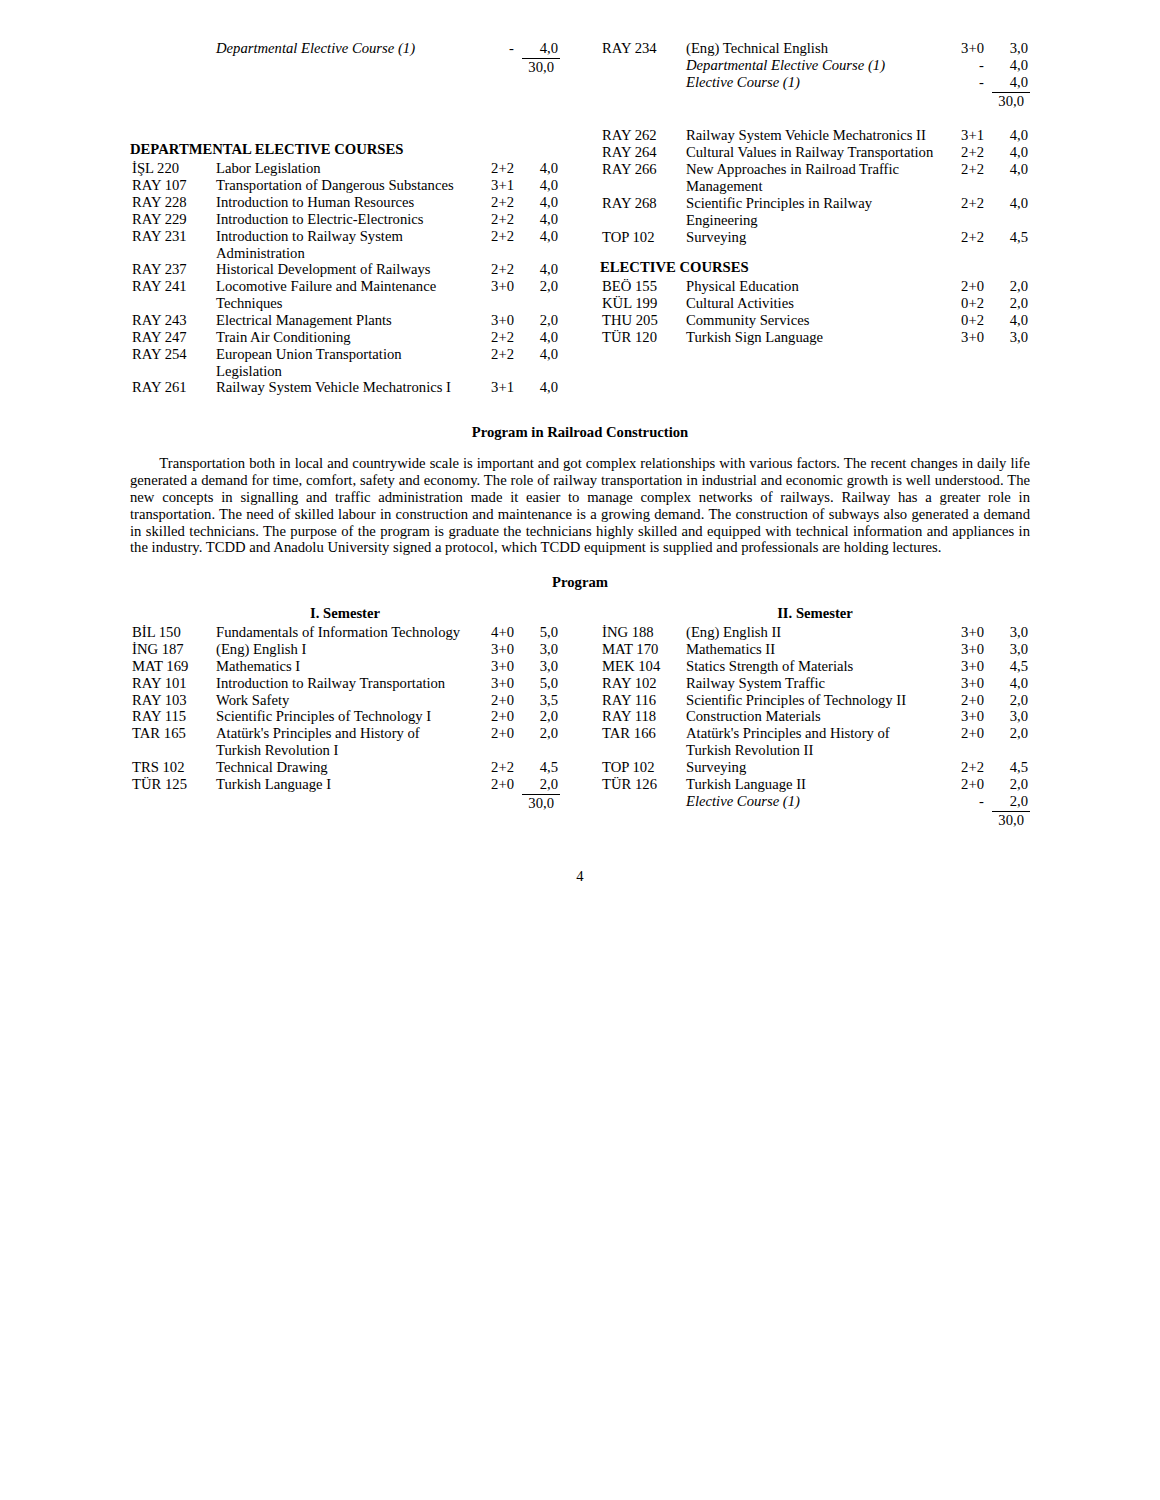| | Departmental Elective Course (1) | - | 4,0 |
30,0
| RAY 234 | (Eng) Technical English | 3+0 | 3,0 |
| | Departmental Elective Course (1) | - | 4,0 |
| | Elective Course (1) | - | 4,0 |
30,0
Departmental Elective Courses
| İŞL 220 | Labor Legislation | 2+2 | 4,0 |
| RAY 107 | Transportation of Dangerous Substances | 3+1 | 4,0 |
| RAY 228 | Introduction to Human Resources | 2+2 | 4,0 |
| RAY 229 | Introduction to Electric-Electronics | 2+2 | 4,0 |
| RAY 231 | Introduction to Railway System Administration | 2+2 | 4,0 |
| RAY 237 | Historical Development of Railways | 2+2 | 4,0 |
| RAY 241 | Locomotive Failure and Maintenance Techniques | 3+0 | 2,0 |
| RAY 243 | Electrical Management Plants | 3+0 | 2,0 |
| RAY 247 | Train Air Conditioning | 2+2 | 4,0 |
| RAY 254 | European Union Transportation Legislation | 2+2 | 4,0 |
| RAY 261 | Railway System Vehicle Mechatronics I | 3+1 | 4,0 |
| RAY 262 | Railway System Vehicle Mechatronics II | 3+1 | 4,0 |
| RAY 264 | Cultural Values in Railway Transportation | 2+2 | 4,0 |
| RAY 266 | New Approaches in Railroad Traffic Management | 2+2 | 4,0 |
| RAY 268 | Scientific Principles in Railway Engineering | 2+2 | 4,0 |
| TOP 102 | Surveying | 2+2 | 4,5 |
Elective Courses
| BEÖ 155 | Physical Education | 2+0 | 2,0 |
| KÜL 199 | Cultural Activities | 0+2 | 2,0 |
| THU 205 | Community Services | 0+2 | 4,0 |
| TÜR 120 | Turkish Sign Language | 3+0 | 3,0 |
Program in Railroad Construction
Transportation both in local and countrywide scale is important and got complex relationships with various factors. The recent changes in daily life generated a demand for time, comfort, safety and economy. The role of railway transportation in industrial and economic growth is well understood. The new concepts in signalling and traffic administration made it easier to manage complex networks of railways. Railway has a greater role in transportation. The need of skilled labour in construction and maintenance is a growing demand. The construction of subways also generated a demand in skilled technicians. The purpose of the program is graduate the technicians highly skilled and equipped with technical information and appliances in the industry. TCDD and Anadolu University signed a protocol, which TCDD equipment is supplied and professionals are holding lectures.
Program
I. Semester
| BİL 150 | Fundamentals of Information Technology | 4+0 | 5,0 |
| İNG 187 | (Eng) English I | 3+0 | 3,0 |
| MAT 169 | Mathematics I | 3+0 | 3,0 |
| RAY 101 | Introduction to Railway Transportation | 3+0 | 5,0 |
| RAY 103 | Work Safety | 2+0 | 3,5 |
| RAY 115 | Scientific Principles of Technology I | 2+0 | 2,0 |
| TAR 165 | Atatürk's Principles and History of Turkish Revolution I | 2+0 | 2,0 |
| TRS 102 | Technical Drawing | 2+2 | 4,5 |
| TÜR 125 | Turkish Language I | 2+0 | 2,0 |
30,0
II. Semester
| İNG 188 | (Eng) English II | 3+0 | 3,0 |
| MAT 170 | Mathematics II | 3+0 | 3,0 |
| MEK 104 | Statics Strength of Materials | 3+0 | 4,5 |
| RAY 102 | Railway System Traffic | 3+0 | 4,0 |
| RAY 116 | Scientific Principles of Technology II | 2+0 | 2,0 |
| RAY 118 | Construction Materials | 3+0 | 3,0 |
| TAR 166 | Atatürk's Principles and History of Turkish Revolution II | 2+0 | 2,0 |
| TOP 102 | Surveying | 2+2 | 4,5 |
| TÜR 126 | Turkish Language II | 2+0 | 2,0 |
| | Elective Course (1) | - | 2,0 |
30,0
4